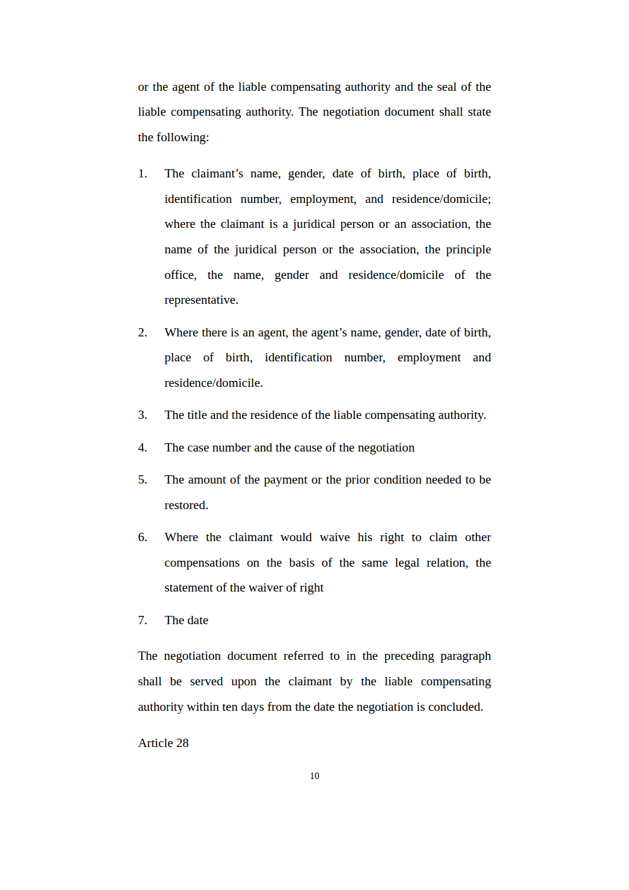or the agent of the liable compensating authority and the seal of the liable compensating authority. The negotiation document shall state the following:
The claimant’s name, gender, date of birth, place of birth, identification number, employment, and residence/domicile; where the claimant is a juridical person or an association, the name of the juridical person or the association, the principle office, the name, gender and residence/domicile of the representative.
Where there is an agent, the agent’s name, gender, date of birth, place of birth, identification number, employment and residence/domicile.
The title and the residence of the liable compensating authority.
The case number and the cause of the negotiation
The amount of the payment or the prior condition needed to be restored.
Where the claimant would waive his right to claim other compensations on the basis of the same legal relation, the statement of the waiver of right
The date
The negotiation document referred to in the preceding paragraph shall be served upon the claimant by the liable compensating authority within ten days from the date the negotiation is concluded.
Article 28
10